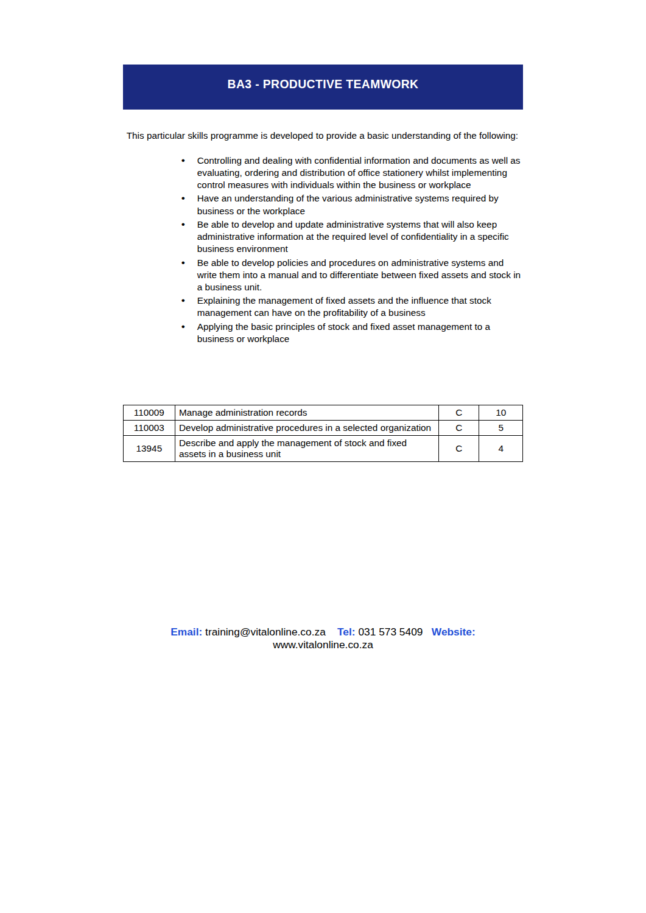BA3 - PRODUCTIVE TEAMWORK
This particular skills programme is developed to provide a basic understanding of the following:
Controlling and dealing with confidential information and documents as well as evaluating, ordering and distribution of office stationery whilst implementing control measures with individuals within the business or workplace
Have an understanding of the various administrative systems required by business or the workplace
Be able to develop and update administrative systems that will also keep administrative information at the required level of confidentiality in a specific business environment
Be able to develop policies and procedures on administrative systems and write them into a manual and to differentiate between fixed assets and stock in a business unit.
Explaining the management of fixed assets and the influence that stock management can have on the profitability of a business
Applying the basic principles of stock and fixed asset management to a business or workplace
| 110009 | Manage administration records | C | 10 |
| 110003 | Develop administrative procedures in a selected organization | C | 5 |
| 13945 | Describe and apply the management of stock and fixed assets in a business unit | C | 4 |
Email: training@vitalonline.co.za Tel: 031 573 5409 Website: www.vitalonline.co.za